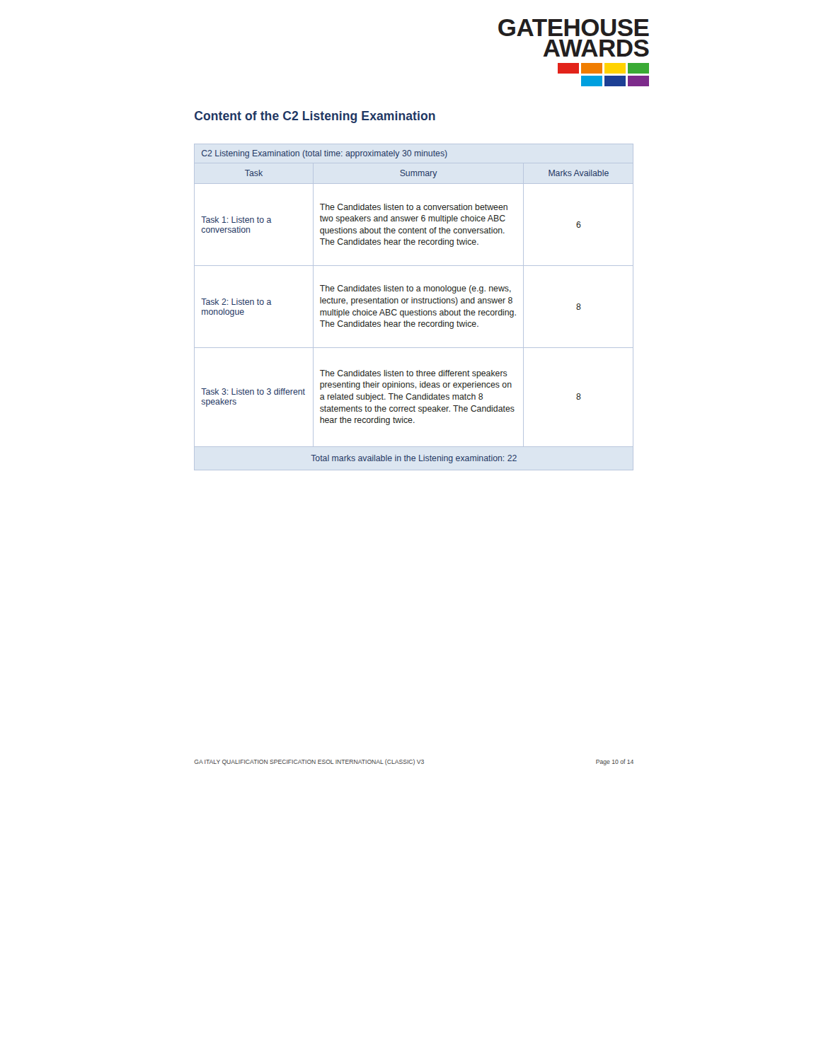GATEHOUSE AWARDS
Content of the C2 Listening Examination
| C2 Listening Examination (total time: approximately 30 minutes) |
| --- |
| Task | Summary | Marks Available |
| Task 1: Listen to a conversation | The Candidates listen to a conversation between two speakers and answer 6 multiple choice ABC questions about the content of the conversation. The Candidates hear the recording twice. | 6 |
| Task 2: Listen to a monologue | The Candidates listen to a monologue (e.g. news, lecture, presentation or instructions) and answer 8 multiple choice ABC questions about the recording. The Candidates hear the recording twice. | 8 |
| Task 3: Listen to 3 different speakers | The Candidates listen to three different speakers presenting their opinions, ideas or experiences on a related subject. The Candidates match 8 statements to the correct speaker. The Candidates hear the recording twice. | 8 |
| Total marks available in the Listening examination: 22 |
GA ITALY QUALIFICATION SPECIFICATION ESOL INTERNATIONAL (CLASSIC) V3 Page 10 of 14